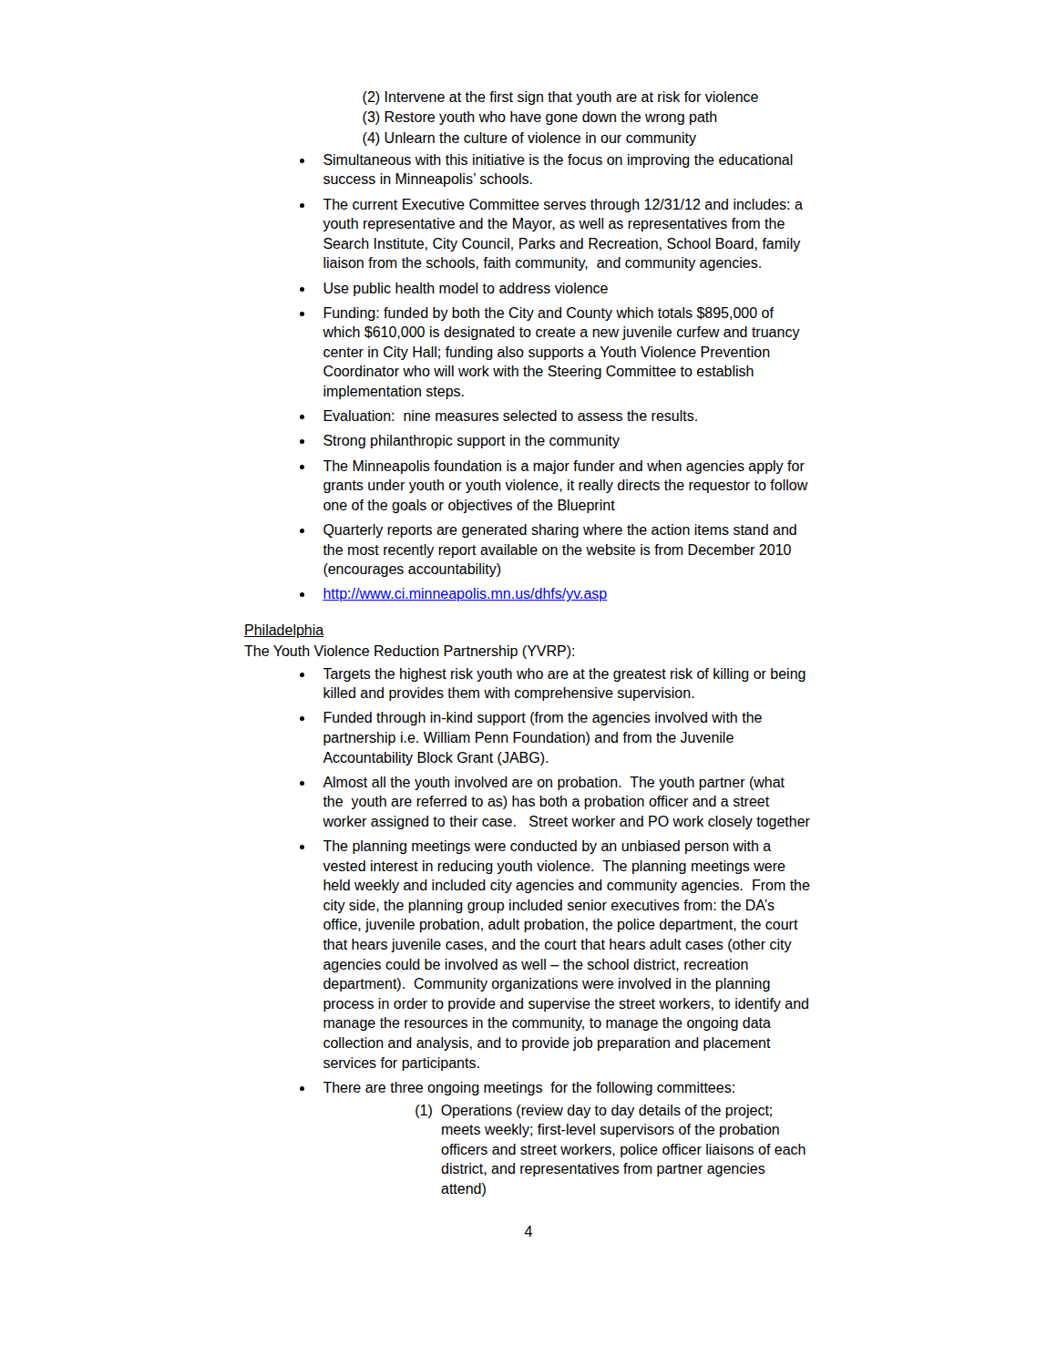(2) Intervene at the first sign that youth are at risk for violence
(3) Restore youth who have gone down the wrong path
(4) Unlearn the culture of violence in our community
Simultaneous with this initiative is the focus on improving the educational success in Minneapolis’ schools.
The current Executive Committee serves through 12/31/12 and includes: a youth representative and the Mayor, as well as representatives from the Search Institute, City Council, Parks and Recreation, School Board, family liaison from the schools, faith community, and community agencies.
Use public health model to address violence
Funding: funded by both the City and County which totals $895,000 of which $610,000 is designated to create a new juvenile curfew and truancy center in City Hall; funding also supports a Youth Violence Prevention Coordinator who will work with the Steering Committee to establish implementation steps.
Evaluation: nine measures selected to assess the results.
Strong philanthropic support in the community
The Minneapolis foundation is a major funder and when agencies apply for grants under youth or youth violence, it really directs the requestor to follow one of the goals or objectives of the Blueprint
Quarterly reports are generated sharing where the action items stand and the most recently report available on the website is from December 2010 (encourages accountability)
http://www.ci.minneapolis.mn.us/dhfs/yv.asp
Philadelphia
The Youth Violence Reduction Partnership (YVRP):
Targets the highest risk youth who are at the greatest risk of killing or being killed and provides them with comprehensive supervision.
Funded through in-kind support (from the agencies involved with the partnership i.e. William Penn Foundation) and from the Juvenile Accountability Block Grant (JABG).
Almost all the youth involved are on probation. The youth partner (what the youth are referred to as) has both a probation officer and a street worker assigned to their case. Street worker and PO work closely together
The planning meetings were conducted by an unbiased person with a vested interest in reducing youth violence. The planning meetings were held weekly and included city agencies and community agencies. From the city side, the planning group included senior executives from: the DA’s office, juvenile probation, adult probation, the police department, the court that hears juvenile cases, and the court that hears adult cases (other city agencies could be involved as well – the school district, recreation department). Community organizations were involved in the planning process in order to provide and supervise the street workers, to identify and manage the resources in the community, to manage the ongoing data collection and analysis, and to provide job preparation and placement services for participants.
There are three ongoing meetings for the following committees:
(1) Operations (review day to day details of the project; meets weekly; first-level supervisors of the probation officers and street workers, police officer liaisons of each district, and representatives from partner agencies attend)
4